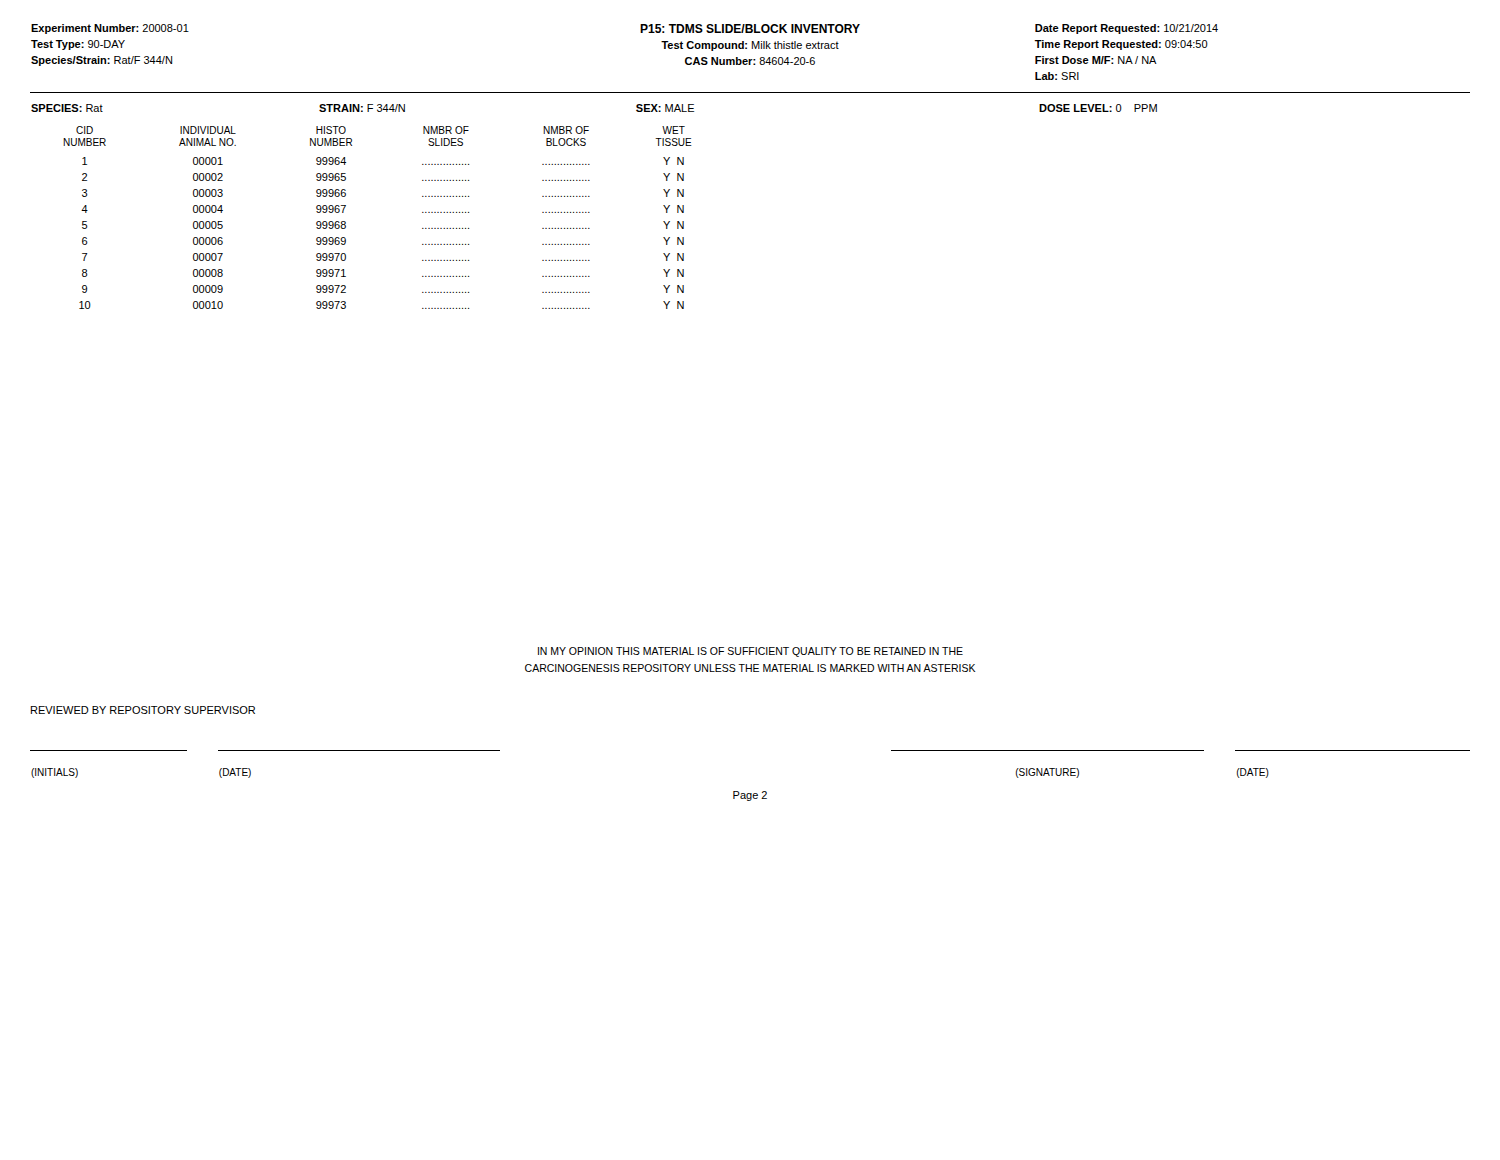| Experiment Number: 20008-01 Test Type: 90-DAY Species/Strain: Rat/F 344/N | P15: TDMS SLIDE/BLOCK INVENTORY Test Compound: Milk thistle extract CAS Number: 84604-20-6 | Date Report Requested: 10/21/2014 Time Report Requested: 09:04:50 First Dose M/F: NA / NA Lab: SRI |
| SPECIES: Rat | STRAIN: F 344/N | SEX: MALE | DOSE LEVEL: 0 PPM |
| CID NUMBER | INDIVIDUAL ANIMAL NO. | HISTO NUMBER | NMBR OF SLIDES | NMBR OF BLOCKS | WET TISSUE |
| --- | --- | --- | --- | --- | --- |
| 1 | 00001 | 99964 | ................ | ................ | Y N |
| 2 | 00002 | 99965 | ................ | ................ | Y N |
| 3 | 00003 | 99966 | ................ | ................ | Y N |
| 4 | 00004 | 99967 | ................ | ................ | Y N |
| 5 | 00005 | 99968 | ................ | ................ | Y N |
| 6 | 00006 | 99969 | ................ | ................ | Y N |
| 7 | 00007 | 99970 | ................ | ................ | Y N |
| 8 | 00008 | 99971 | ................ | ................ | Y N |
| 9 | 00009 | 99972 | ................ | ................ | Y N |
| 10 | 00010 | 99973 | ................ | ................ | Y N |
IN MY OPINION THIS MATERIAL IS OF SUFFICIENT QUALITY TO BE RETAINED IN THE
CARCINOGENESIS REPOSITORY UNLESS THE MATERIAL IS MARKED WITH AN ASTERISK
REVIEWED BY REPOSITORY SUPERVISOR
| (INITIALS) | | (DATE) | | (SIGNATURE) | | (DATE) |
Page 2